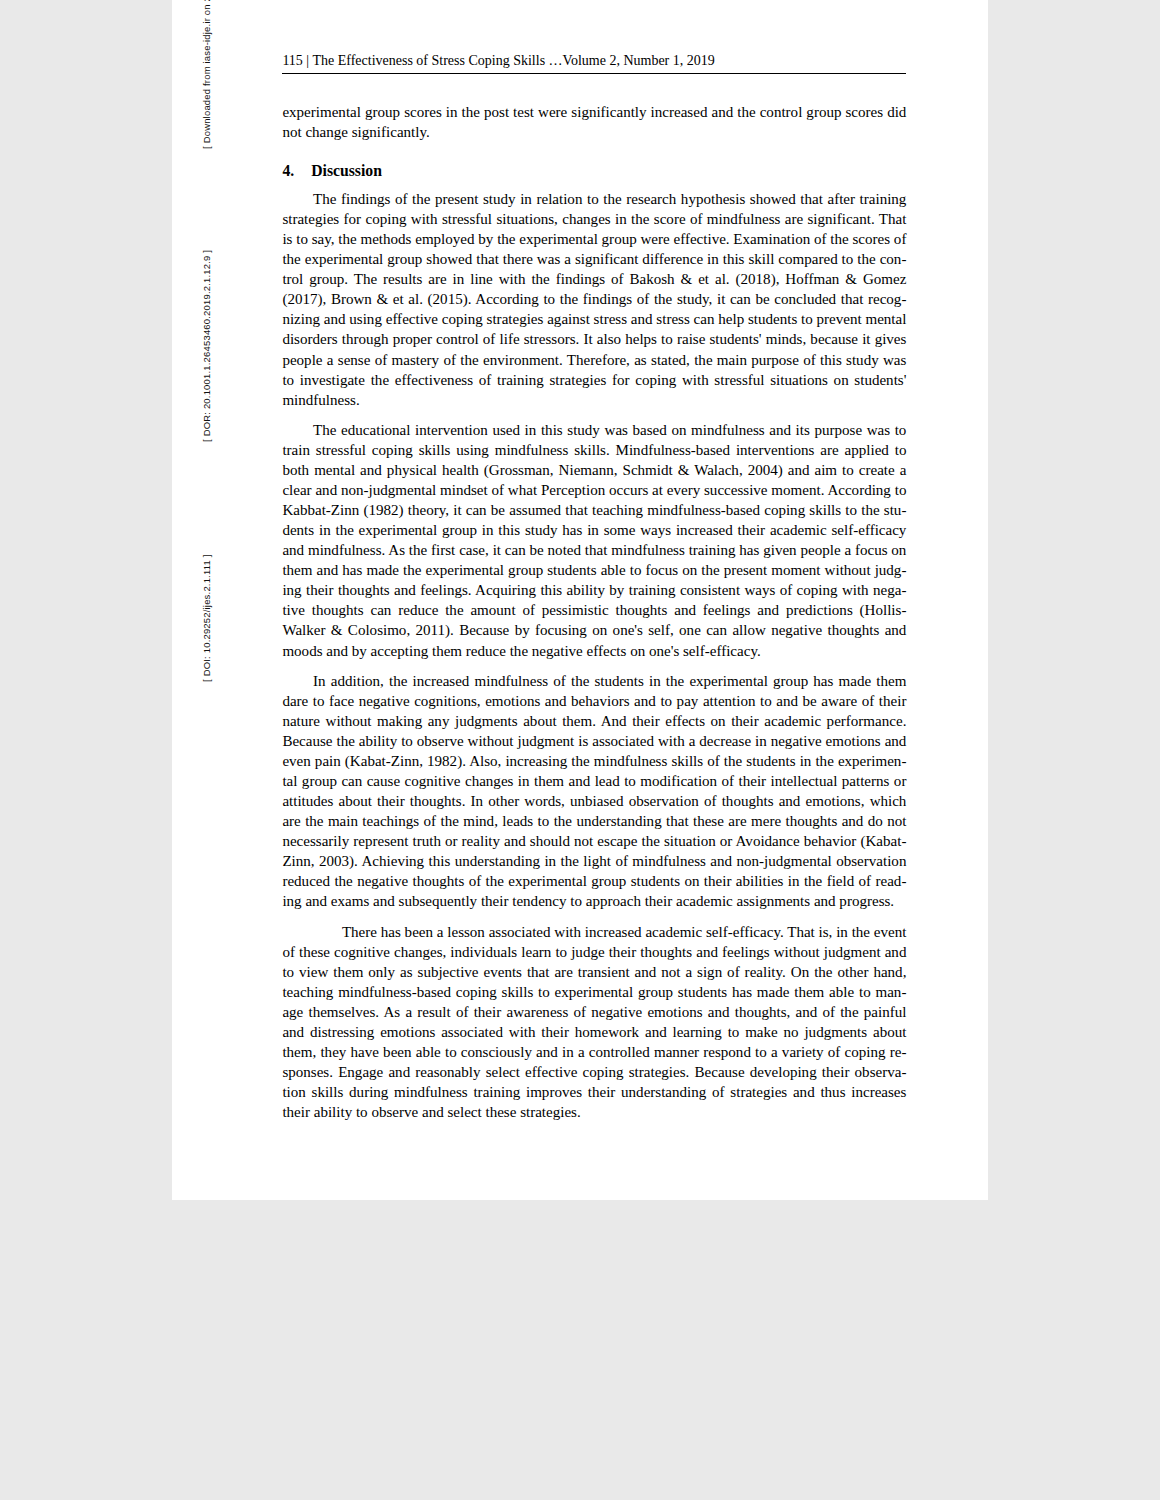[ Downloaded from iase-idje.ir on 2022-07-06 ] [ DOR: 20.1001.1.26453460.2019.2.1.12.9 ] [ DOI: 10.29252/ijes.2.1.111 ]
115 | The Effectiveness of Stress Coping Skills …Volume 2, Number 1, 2019
experimental group scores in the post test were significantly increased and the control group scores did not change significantly.
4. Discussion
The findings of the present study in relation to the research hypothesis showed that after training strategies for coping with stressful situations, changes in the score of mindfulness are significant. That is to say, the methods employed by the experimental group were effective. Examination of the scores of the experimental group showed that there was a significant difference in this skill compared to the control group. The results are in line with the findings of Bakosh & et al. (2018), Hoffman & Gomez (2017), Brown & et al. (2015). According to the findings of the study, it can be concluded that recognizing and using effective coping strategies against stress and stress can help students to prevent mental disorders through proper control of life stressors. It also helps to raise students' minds, because it gives people a sense of mastery of the environment. Therefore, as stated, the main purpose of this study was to investigate the effectiveness of training strategies for coping with stressful situations on students' mindfulness.
The educational intervention used in this study was based on mindfulness and its purpose was to train stressful coping skills using mindfulness skills. Mindfulness-based interventions are applied to both mental and physical health (Grossman, Niemann, Schmidt & Walach, 2004) and aim to create a clear and non-judgmental mindset of what Perception occurs at every successive moment. According to Kabbat-Zinn (1982) theory, it can be assumed that teaching mindfulness-based coping skills to the students in the experimental group in this study has in some ways increased their academic self-efficacy and mindfulness. As the first case, it can be noted that mindfulness training has given people a focus on them and has made the experimental group students able to focus on the present moment without judging their thoughts and feelings. Acquiring this ability by training consistent ways of coping with negative thoughts can reduce the amount of pessimistic thoughts and feelings and predictions (Hollis-Walker & Colosimo, 2011). Because by focusing on one's self, one can allow negative thoughts and moods and by accepting them reduce the negative effects on one's self-efficacy.
In addition, the increased mindfulness of the students in the experimental group has made them dare to face negative cognitions, emotions and behaviors and to pay attention to and be aware of their nature without making any judgments about them. And their effects on their academic performance. Because the ability to observe without judgment is associated with a decrease in negative emotions and even pain (Kabat-Zinn, 1982). Also, increasing the mindfulness skills of the students in the experimental group can cause cognitive changes in them and lead to modification of their intellectual patterns or attitudes about their thoughts. In other words, unbiased observation of thoughts and emotions, which are the main teachings of the mind, leads to the understanding that these are mere thoughts and do not necessarily represent truth or reality and should not escape the situation or Avoidance behavior (Kabat-Zinn, 2003). Achieving this understanding in the light of mindfulness and non-judgmental observation reduced the negative thoughts of the experimental group students on their abilities in the field of reading and exams and subsequently their tendency to approach their academic assignments and progress.
There has been a lesson associated with increased academic self-efficacy. That is, in the event of these cognitive changes, individuals learn to judge their thoughts and feelings without judgment and to view them only as subjective events that are transient and not a sign of reality. On the other hand, teaching mindfulness-based coping skills to experimental group students has made them able to manage themselves. As a result of their awareness of negative emotions and thoughts, and of the painful and distressing emotions associated with their homework and learning to make no judgments about them, they have been able to consciously and in a controlled manner respond to a variety of coping responses. Engage and reasonably select effective coping strategies. Because developing their observation skills during mindfulness training improves their understanding of strategies and thus increases their ability to observe and select these strategies.